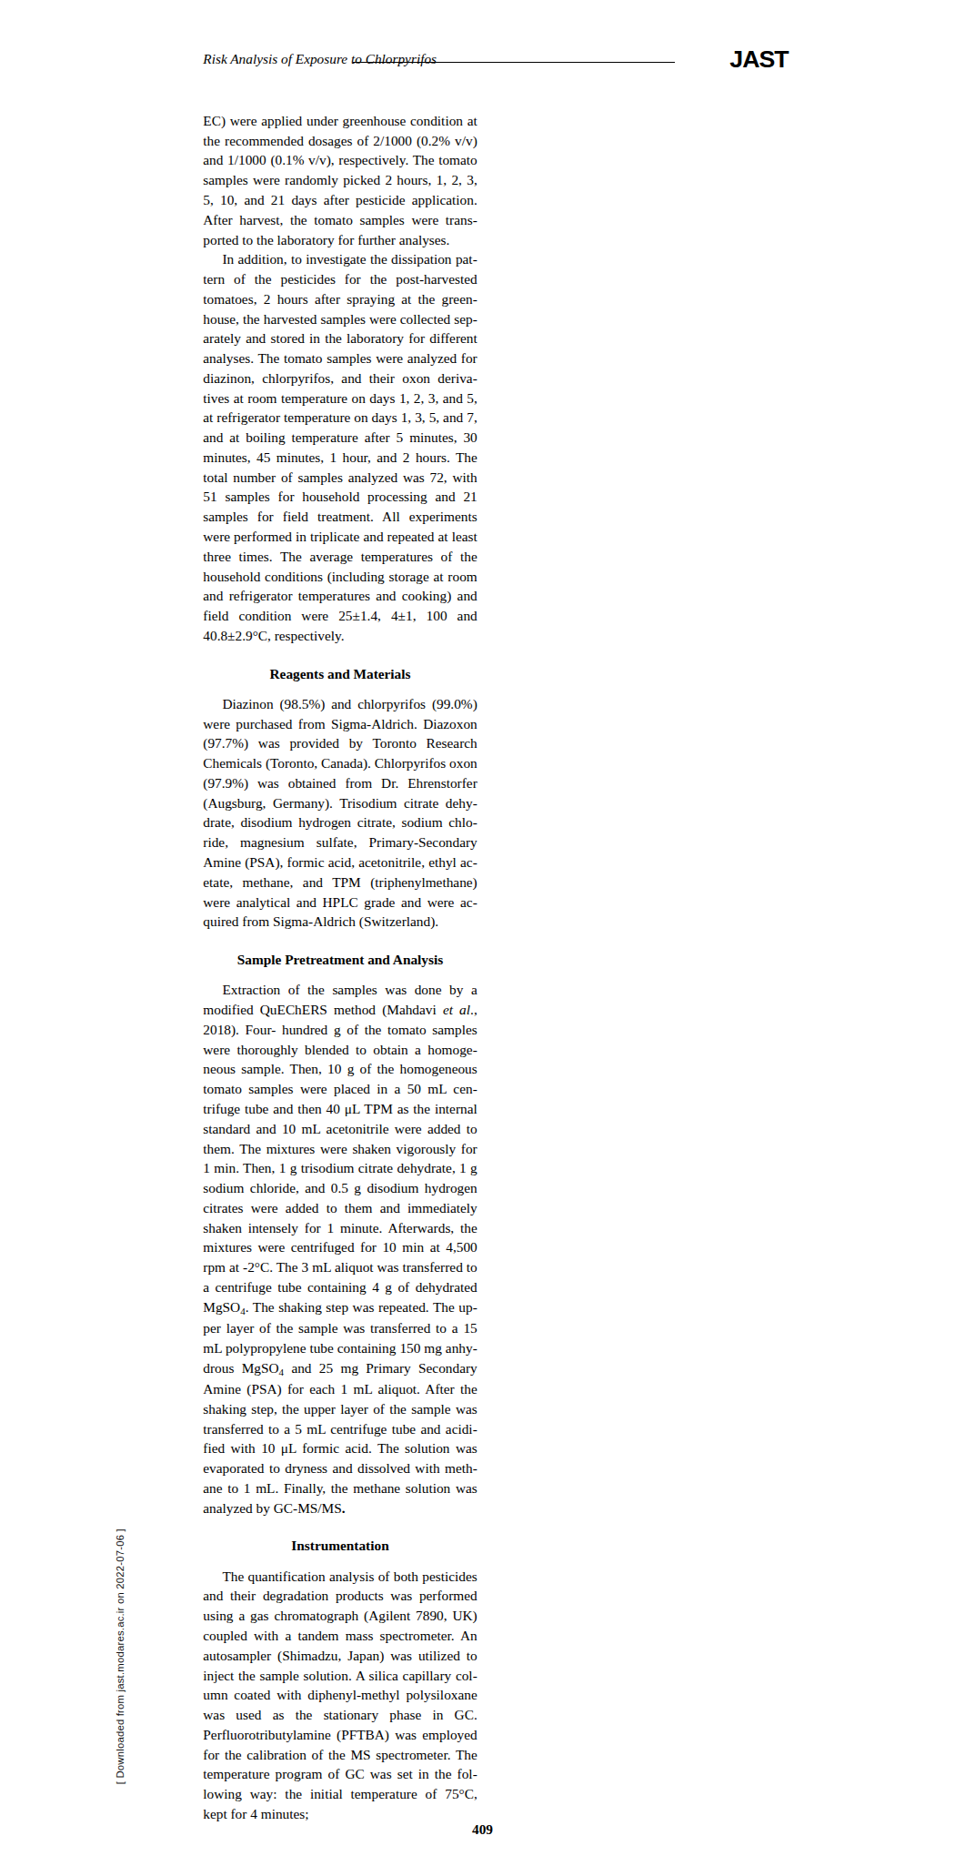[ Downloaded from jast.modares.ac.ir on 2022-07-06 ]
Risk Analysis of Exposure to Chlorpyrifos
JAST
EC) were applied under greenhouse condition at the recommended dosages of 2/1000 (0.2% v/v) and 1/1000 (0.1% v/v), respectively. The tomato samples were randomly picked 2 hours, 1, 2, 3, 5, 10, and 21 days after pesticide application. After harvest, the tomato samples were transported to the laboratory for further analyses.
In addition, to investigate the dissipation pattern of the pesticides for the post-harvested tomatoes, 2 hours after spraying at the greenhouse, the harvested samples were collected separately and stored in the laboratory for different analyses. The tomato samples were analyzed for diazinon, chlorpyrifos, and their oxon derivatives at room temperature on days 1, 2, 3, and 5, at refrigerator temperature on days 1, 3, 5, and 7, and at boiling temperature after 5 minutes, 30 minutes, 45 minutes, 1 hour, and 2 hours. The total number of samples analyzed was 72, with 51 samples for household processing and 21 samples for field treatment. All experiments were performed in triplicate and repeated at least three times. The average temperatures of the household conditions (including storage at room and refrigerator temperatures and cooking) and field condition were 25±1.4, 4±1, 100 and 40.8±2.9°C, respectively.
Reagents and Materials
Diazinon (98.5%) and chlorpyrifos (99.0%) were purchased from Sigma-Aldrich. Diazoxon (97.7%) was provided by Toronto Research Chemicals (Toronto, Canada). Chlorpyrifos oxon (97.9%) was obtained from Dr. Ehrenstorfer (Augsburg, Germany). Trisodium citrate dehydrate, disodium hydrogen citrate, sodium chloride, magnesium sulfate, Primary-Secondary Amine (PSA), formic acid, acetonitrile, ethyl acetate, methane, and TPM (triphenylmethane) were analytical and HPLC grade and were acquired from Sigma-Aldrich (Switzerland).
Sample Pretreatment and Analysis
Extraction of the samples was done by a modified QuEChERS method (Mahdavi et al., 2018). Four- hundred g of the tomato samples were thoroughly blended to obtain a homogeneous sample. Then, 10 g of the homogeneous tomato samples were placed in a 50 mL centrifuge tube and then 40 μL TPM as the internal standard and 10 mL acetonitrile were added to them. The mixtures were shaken vigorously for 1 min. Then, 1 g trisodium citrate dehydrate, 1 g sodium chloride, and 0.5 g disodium hydrogen citrates were added to them and immediately shaken intensely for 1 minute. Afterwards, the mixtures were centrifuged for 10 min at 4,500 rpm at -2°C. The 3 mL aliquot was transferred to a centrifuge tube containing 4 g of dehydrated MgSO4. The shaking step was repeated. The upper layer of the sample was transferred to a 15 mL polypropylene tube containing 150 mg anhydrous MgSO4 and 25 mg Primary Secondary Amine (PSA) for each 1 mL aliquot. After the shaking step, the upper layer of the sample was transferred to a 5 mL centrifuge tube and acidified with 10 μL formic acid. The solution was evaporated to dryness and dissolved with methane to 1 mL. Finally, the methane solution was analyzed by GC-MS/MS.
Instrumentation
The quantification analysis of both pesticides and their degradation products was performed using a gas chromatograph (Agilent 7890, UK) coupled with a tandem mass spectrometer. An autosampler (Shimadzu, Japan) was utilized to inject the sample solution. A silica capillary column coated with diphenyl-methyl polysiloxane was used as the stationary phase in GC. Perfluorotributylamine (PFTBA) was employed for the calibration of the MS spectrometer. The temperature program of GC was set in the following way: the initial temperature of 75°C, kept for 4 minutes;
409